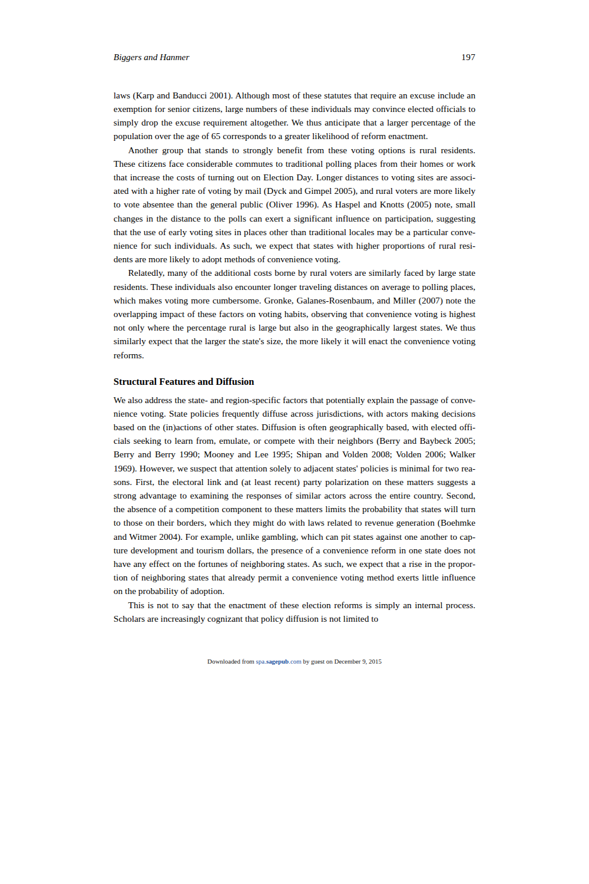Biggers and Hanmer 197
laws (Karp and Banducci 2001). Although most of these statutes that require an excuse include an exemption for senior citizens, large numbers of these individuals may convince elected officials to simply drop the excuse requirement altogether. We thus anticipate that a larger percentage of the population over the age of 65 corresponds to a greater likelihood of reform enactment.
Another group that stands to strongly benefit from these voting options is rural residents. These citizens face considerable commutes to traditional polling places from their homes or work that increase the costs of turning out on Election Day. Longer distances to voting sites are associated with a higher rate of voting by mail (Dyck and Gimpel 2005), and rural voters are more likely to vote absentee than the general public (Oliver 1996). As Haspel and Knotts (2005) note, small changes in the distance to the polls can exert a significant influence on participation, suggesting that the use of early voting sites in places other than traditional locales may be a particular convenience for such individuals. As such, we expect that states with higher proportions of rural residents are more likely to adopt methods of convenience voting.
Relatedly, many of the additional costs borne by rural voters are similarly faced by large state residents. These individuals also encounter longer traveling distances on average to polling places, which makes voting more cumbersome. Gronke, Galanes-Rosenbaum, and Miller (2007) note the overlapping impact of these factors on voting habits, observing that convenience voting is highest not only where the percentage rural is large but also in the geographically largest states. We thus similarly expect that the larger the state's size, the more likely it will enact the convenience voting reforms.
Structural Features and Diffusion
We also address the state- and region-specific factors that potentially explain the passage of convenience voting. State policies frequently diffuse across jurisdictions, with actors making decisions based on the (in)actions of other states. Diffusion is often geographically based, with elected officials seeking to learn from, emulate, or compete with their neighbors (Berry and Baybeck 2005; Berry and Berry 1990; Mooney and Lee 1995; Shipan and Volden 2008; Volden 2006; Walker 1969). However, we suspect that attention solely to adjacent states' policies is minimal for two reasons. First, the electoral link and (at least recent) party polarization on these matters suggests a strong advantage to examining the responses of similar actors across the entire country. Second, the absence of a competition component to these matters limits the probability that states will turn to those on their borders, which they might do with laws related to revenue generation (Boehmke and Witmer 2004). For example, unlike gambling, which can pit states against one another to capture development and tourism dollars, the presence of a convenience reform in one state does not have any effect on the fortunes of neighboring states. As such, we expect that a rise in the proportion of neighboring states that already permit a convenience voting method exerts little influence on the probability of adoption.
This is not to say that the enactment of these election reforms is simply an internal process. Scholars are increasingly cognizant that policy diffusion is not limited to
Downloaded from spa.sagepub.com by guest on December 9, 2015